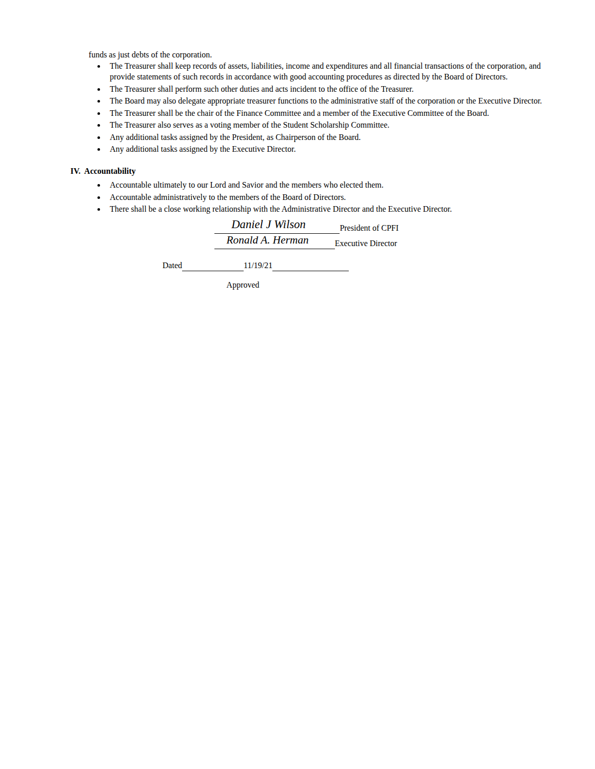funds as just debts of the corporation.
The Treasurer shall keep records of assets, liabilities, income and expenditures and all financial transactions of the corporation, and provide statements of such records in accordance with good accounting procedures as directed by the Board of Directors.
The Treasurer shall perform such other duties and acts incident to the office of the Treasurer.
The Board may also delegate appropriate treasurer functions to the administrative staff of the corporation or the Executive Director.
The Treasurer shall be the chair of the Finance Committee and a member of the Executive Committee of the Board.
The Treasurer also serves as a voting member of the Student Scholarship Committee.
Any additional tasks assigned by the President, as Chairperson of the Board.
Any additional tasks assigned by the Executive Director.
IV. Accountability
Accountable ultimately to our Lord and Savior and the members who elected them.
Accountable administratively to the members of the Board of Directors.
There shall be a close working relationship with the Administrative Director and the Executive Director.
Daniel J Wilson President of CPFI Ronald A. Herman Executive Director
Dated 11/19/21
Approved